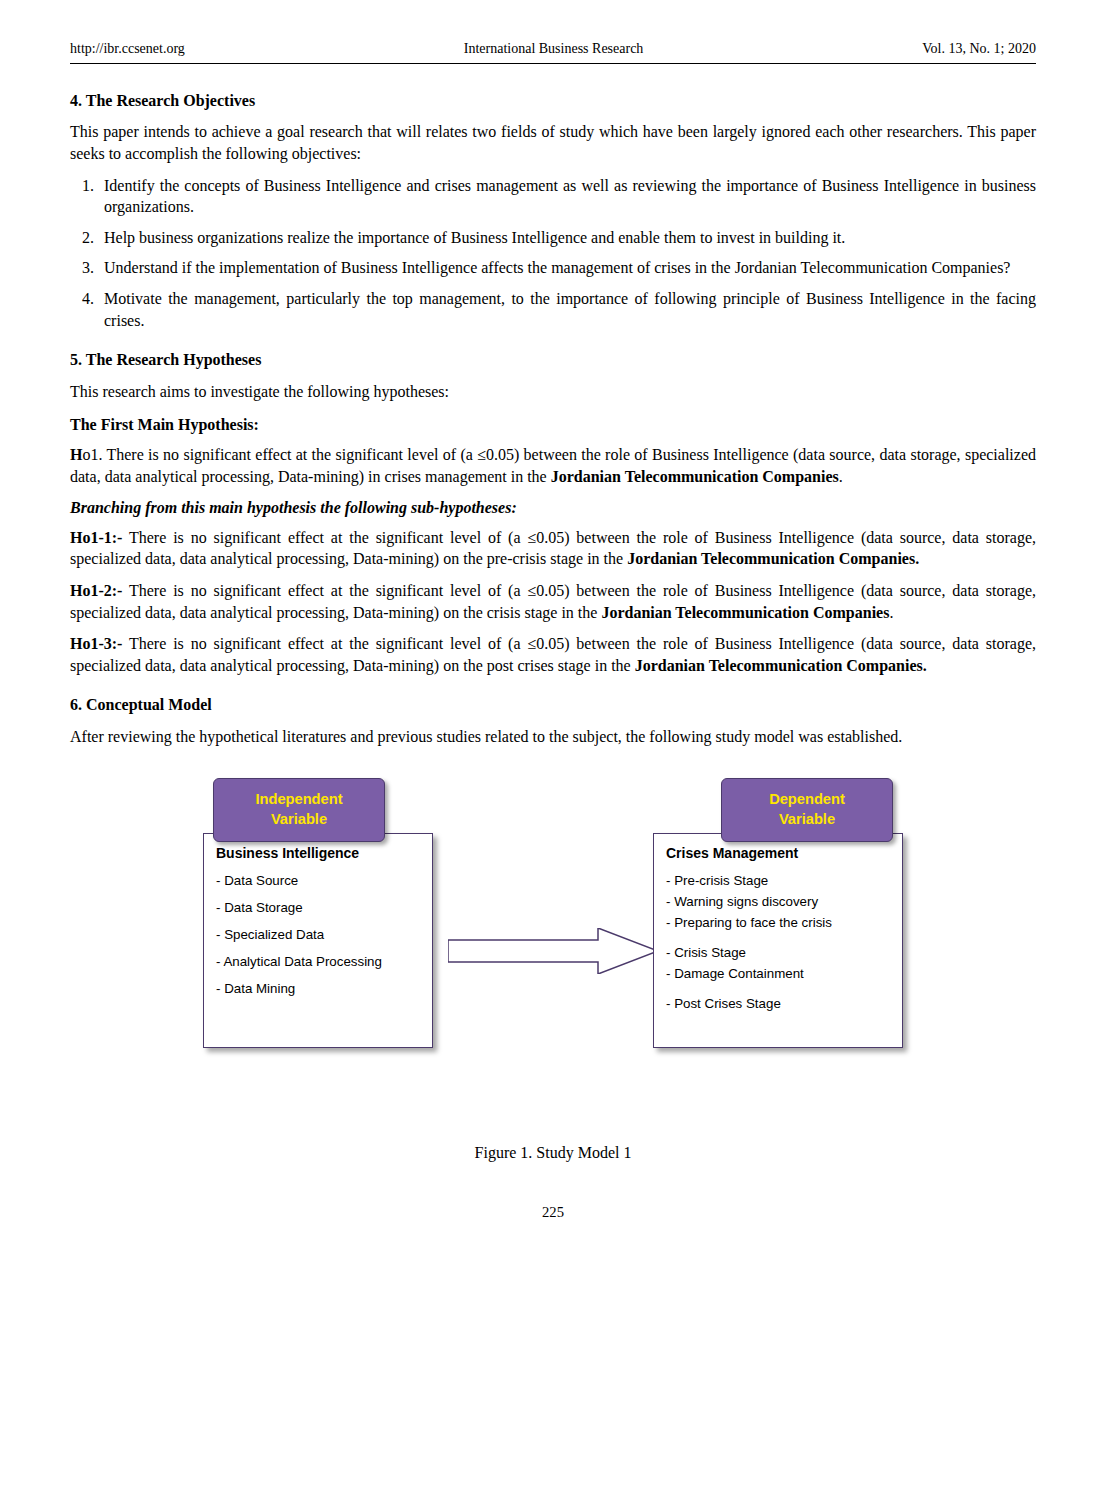http://ibr.ccsenet.org
International Business Research
Vol. 13, No. 1; 2020
4. The Research Objectives
This paper intends to achieve a goal research that will relates two fields of study which have been largely ignored each other researchers. This paper seeks to accomplish the following objectives:
Identify the concepts of Business Intelligence and crises management as well as reviewing the importance of Business Intelligence in business organizations.
Help business organizations realize the importance of Business Intelligence and enable them to invest in building it.
Understand if the implementation of Business Intelligence affects the management of crises in the Jordanian Telecommunication Companies?
Motivate the management, particularly the top management, to the importance of following principle of Business Intelligence in the facing crises.
5. The Research Hypotheses
This research aims to investigate the following hypotheses:
The First Main Hypothesis:
Ho1. There is no significant effect at the significant level of (a ≤0.05) between the role of Business Intelligence (data source, data storage, specialized data, data analytical processing, Data-mining) in crises management in the Jordanian Telecommunication Companies.
Branching from this main hypothesis the following sub-hypotheses:
Ho1-1:- There is no significant effect at the significant level of (a ≤0.05) between the role of Business Intelligence (data source, data storage, specialized data, data analytical processing, Data-mining) on the pre-crisis stage in the Jordanian Telecommunication Companies.
Ho1-2:- There is no significant effect at the significant level of (a ≤0.05) between the role of Business Intelligence (data source, data storage, specialized data, data analytical processing, Data-mining) on the crisis stage in the Jordanian Telecommunication Companies.
Ho1-3:- There is no significant effect at the significant level of (a ≤0.05) between the role of Business Intelligence (data source, data storage, specialized data, data analytical processing, Data-mining) on the post crises stage in the Jordanian Telecommunication Companies.
6. Conceptual Model
After reviewing the hypothetical literatures and previous studies related to the subject, the following study model was established.
Independent
Variable
Dependent
Variable
Business Intelligence
- Data Source
- Data Storage
- Specialized Data
- Analytical Data Processing
- Data Mining
Crises Management
- Pre-crisis Stage
- Warning signs discovery
- Preparing to face the crisis
- Crisis Stage
- Damage Containment
- Post Crises Stage
Figure 1. Study Model 1
225